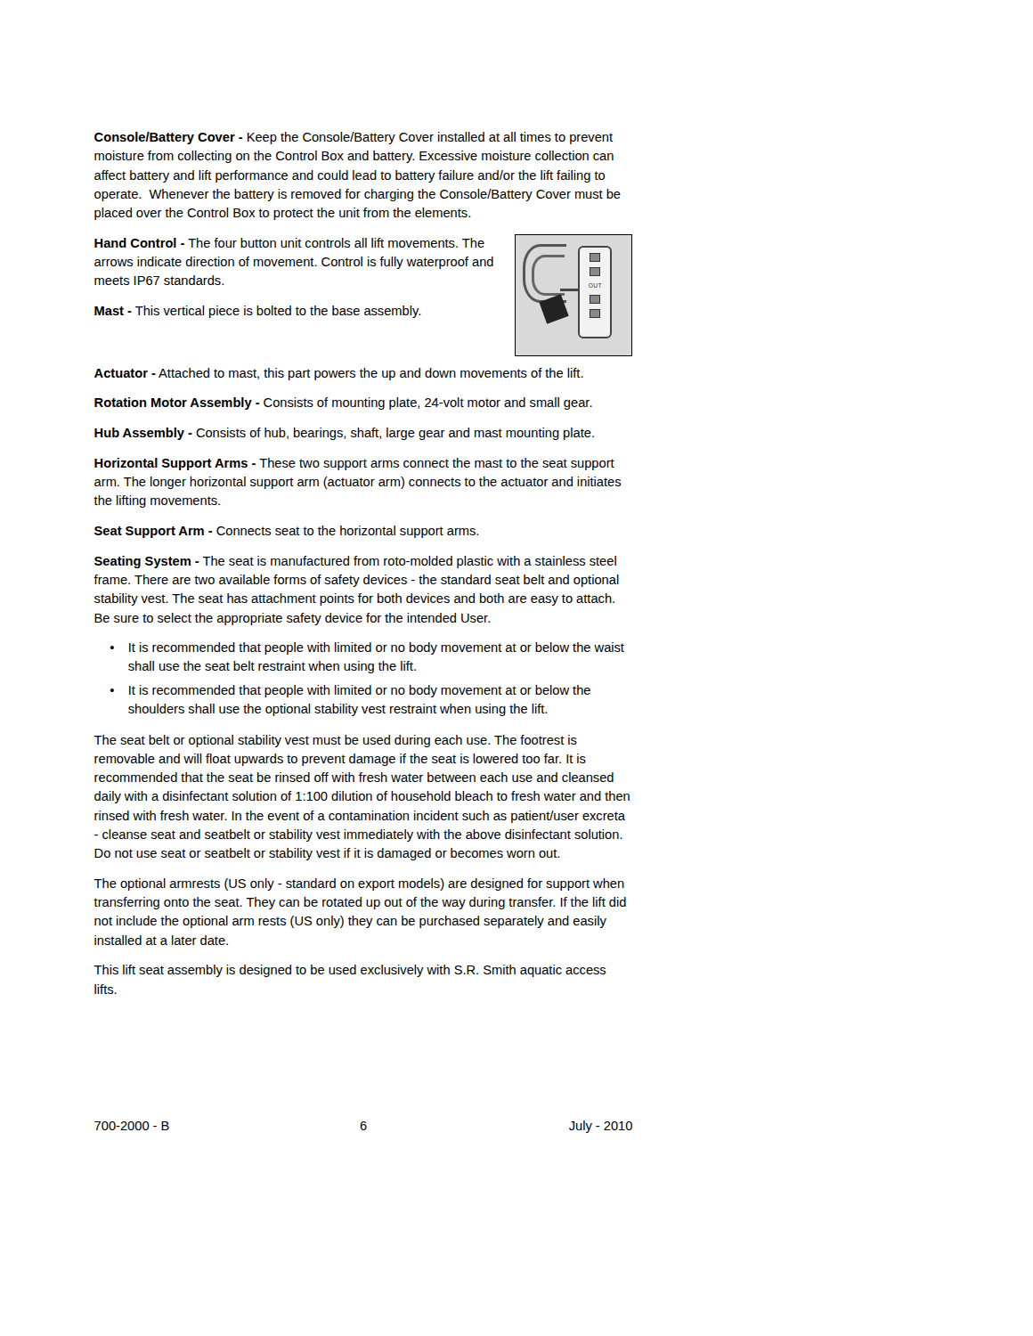Console/Battery Cover - Keep the Console/Battery Cover installed at all times to prevent moisture from collecting on the Control Box and battery. Excessive moisture collection can affect battery and lift performance and could lead to battery failure and/or the lift failing to operate. Whenever the battery is removed for charging the Console/Battery Cover must be placed over the Control Box to protect the unit from the elements.
OUT
Hand Control - The four button unit controls all lift movements. The arrows indicate direction of movement. Control is fully waterproof and meets IP67 standards.
Mast - This vertical piece is bolted to the base assembly.
Actuator - Attached to mast, this part powers the up and down movements of the lift.
Rotation Motor Assembly - Consists of mounting plate, 24-volt motor and small gear.
Hub Assembly - Consists of hub, bearings, shaft, large gear and mast mounting plate.
Horizontal Support Arms - These two support arms connect the mast to the seat support arm. The longer horizontal support arm (actuator arm) connects to the actuator and initiates the lifting movements.
Seat Support Arm - Connects seat to the horizontal support arms.
Seating System - The seat is manufactured from roto-molded plastic with a stainless steel frame. There are two available forms of safety devices - the standard seat belt and optional stability vest. The seat has attachment points for both devices and both are easy to attach. Be sure to select the appropriate safety device for the intended User.
It is recommended that people with limited or no body movement at or below the waist shall use the seat belt restraint when using the lift.
It is recommended that people with limited or no body movement at or below the shoulders shall use the optional stability vest restraint when using the lift.
The seat belt or optional stability vest must be used during each use. The footrest is removable and will float upwards to prevent damage if the seat is lowered too far. It is recommended that the seat be rinsed off with fresh water between each use and cleansed daily with a disinfectant solution of 1:100 dilution of household bleach to fresh water and then rinsed with fresh water. In the event of a contamination incident such as patient/user excreta - cleanse seat and seatbelt or stability vest immediately with the above disinfectant solution. Do not use seat or seatbelt or stability vest if it is damaged or becomes worn out.
The optional armrests (US only - standard on export models) are designed for support when transferring onto the seat. They can be rotated up out of the way during transfer. If the lift did not include the optional arm rests (US only) they can be purchased separately and easily installed at a later date.
This lift seat assembly is designed to be used exclusively with S.R. Smith aquatic access lifts.
700-2000 - B
6
July - 2010